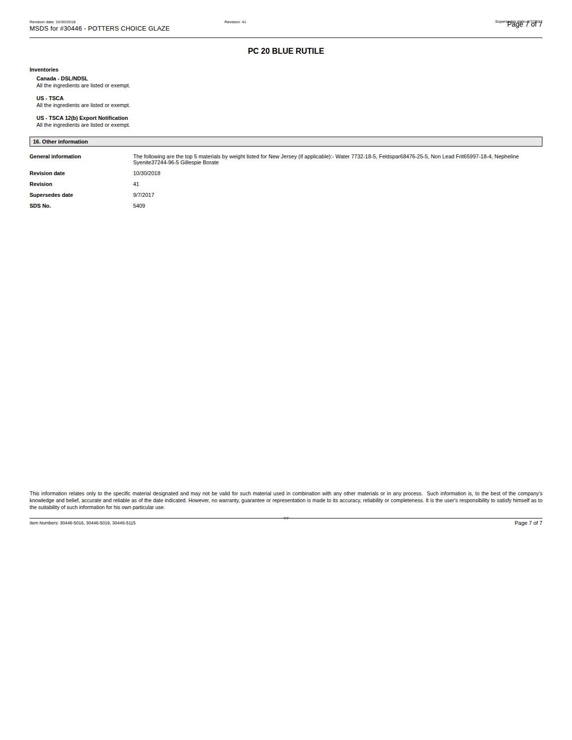Revision date: 10/30/2018
MSDS for #30446 - POTTERS CHOICE GLAZE
Revision: 41
Supersedes date: 9/7/2017
Page 7 of 7
PC 20 BLUE RUTILE
Inventories
Canada - DSL/NDSL
All the ingredients are listed or exempt.
US - TSCA
All the ingredients are listed or exempt.
US - TSCA 12(b) Export Notification
All the ingredients are listed or exempt.
16. Other information
| General information | The following are the top 5 materials by weight listed for New Jersey (if applicable):- Water 7732-18-5, Feldspar68476-25-5, Non Lead Frit65997-18-4, Nepheline Syenite37244-96-5 Gillespie Borate |
| Revision date | 10/30/2018 |
| Revision | 41 |
| Supersedes date | 9/7/2017 |
| SDS No. | 5409 |
This information relates only to the specific material designated and may not be valid for such material used in combination with any other materials or in any process. Such information is, to the best of the company's knowledge and belief, accurate and reliable as of the date indicated. However, no warranty, guarantee or representation is made to its accuracy, reliability or completeness. It is the user's responsibility to satisfy himself as to the suitability of such information for his own particular use.
Item Numbers: 30446-5016, 30446-5019, 30446-5115
7/7
Page 7 of 7